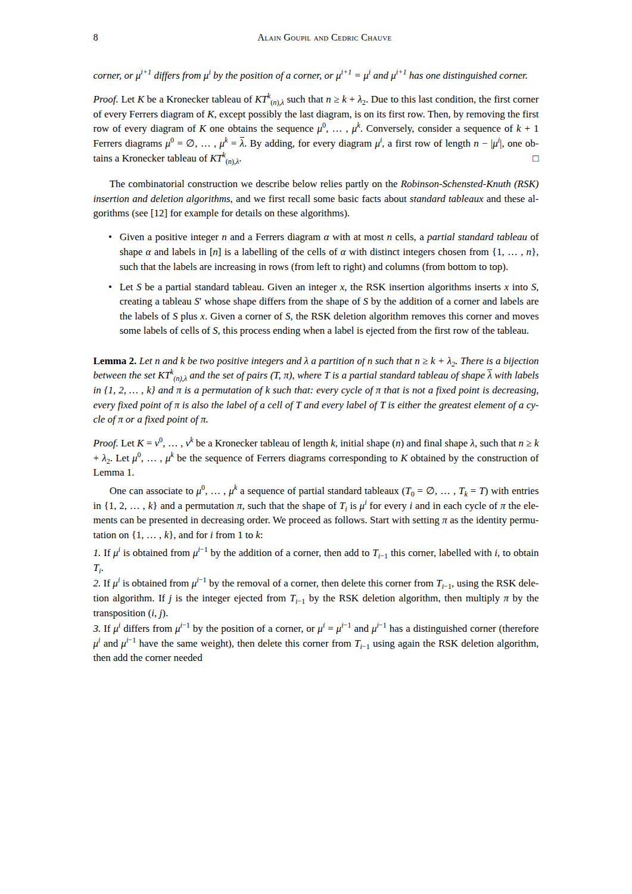8 Alain Goupil and Cedric Chauve
corner, or μi+1 differs from μi by the position of a corner, or μi+1 = μi and μi+1 has one distinguished corner.
Proof. Let K be a Kronecker tableau of KTk(n),λ such that n ≥ k + λ2. Due to this last condition, the first corner of every Ferrers diagram of K, except possibly the last diagram, is on its first row. Then, by removing the first row of every diagram of K one obtains the sequence μ0, … , μk. Conversely, consider a sequence of k + 1 Ferrers diagrams μ0 = ∅, … , μk = λ. By adding, for every diagram μi, a first row of length n − |μi|, one obtains a Kronecker tableau of KTk(n),λ. □
The combinatorial construction we describe below relies partly on the Robinson-Schensted-Knuth (RSK) insertion and deletion algorithms, and we first recall some basic facts about standard tableaux and these algorithms (see [12] for example for details on these algorithms).
Given a positive integer n and a Ferrers diagram α with at most n cells, a partial standard tableau of shape α and labels in [n] is a labelling of the cells of α with distinct integers chosen from {1, … , n}, such that the labels are increasing in rows (from left to right) and columns (from bottom to top).
Let S be a partial standard tableau. Given an integer x, the RSK insertion algorithms inserts x into S, creating a tableau S′ whose shape differs from the shape of S by the addition of a corner and labels are the labels of S plus x. Given a corner of S, the RSK deletion algorithm removes this corner and moves some labels of cells of S, this process ending when a label is ejected from the first row of the tableau.
Lemma 2. Let n and k be two positive integers and λ a partition of n such that n ≥ k + λ2. There is a bijection between the set KTk(n),λ and the set of pairs (T, π), where T is a partial standard tableau of shape λ with labels in {1, 2, … , k} and π is a permutation of k such that: every cycle of π that is not a fixed point is decreasing, every fixed point of π is also the label of a cell of T and every label of T is either the greatest element of a cycle of π or a fixed point of π.
Proof. Let K = ν0, … , νk be a Kronecker tableau of length k, initial shape (n) and final shape λ, such that n ≥ k + λ2. Let μ0, … , μk be the sequence of Ferrers diagrams corresponding to K obtained by the construction of Lemma 1.
One can associate to μ0, … , μk a sequence of partial standard tableaux (T0 = ∅, … , Tk = T) with entries in {1, 2, … , k} and a permutation π, such that the shape of Ti is μi for every i and in each cycle of π the elements can be presented in decreasing order. We proceed as follows. Start with setting π as the identity permutation on {1, … , k}, and for i from 1 to k:
1. If μi is obtained from μi−1 by the addition of a corner, then add to Ti−1 this corner, labelled with i, to obtain Ti.
2. If μi is obtained from μi−1 by the removal of a corner, then delete this corner from Ti−1, using the RSK deletion algorithm. If j is the integer ejected from Ti−1 by the RSK deletion algorithm, then multiply π by the transposition (i, j).
3. If μi differs from μi−1 by the position of a corner, or μi = μi−1 and μi−1 has a distinguished corner (therefore μi and μi−1 have the same weight), then delete this corner from Ti−1 using again the RSK deletion algorithm, then add the corner needed